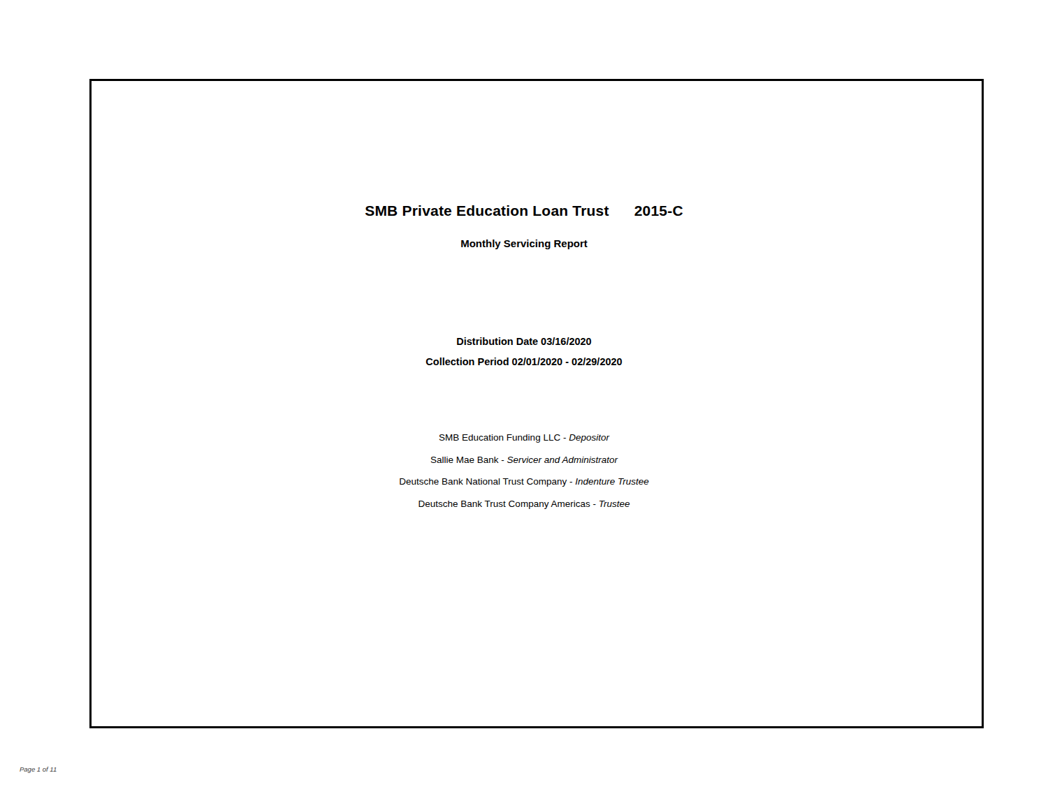SMB Private Education Loan Trust 2015-C
Monthly Servicing Report
Distribution Date 03/16/2020
Collection Period 02/01/2020 - 02/29/2020
SMB Education Funding LLC - Depositor
Sallie Mae Bank - Servicer and Administrator
Deutsche Bank National Trust Company - Indenture Trustee
Deutsche Bank Trust Company Americas - Trustee
Page 1 of 11